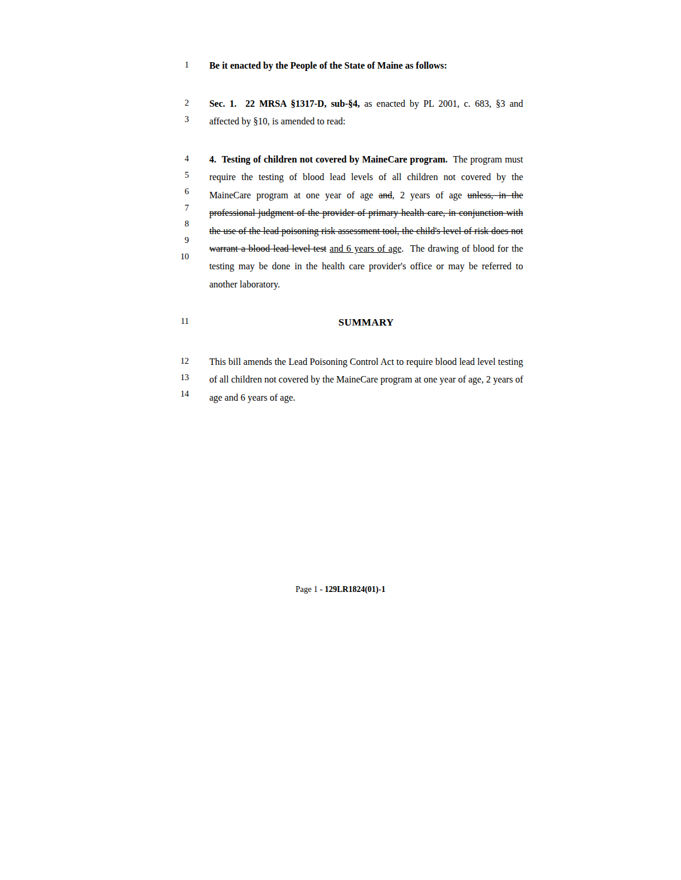| 1 | Be it enacted by the People of the State of Maine as follows: |
| 2 3 | Sec. 1. 22 MRSA §1317-D, sub-§4, as enacted by PL 2001, c. 683, §3 and affected by §10, is amended to read: |
| 4 5 6 7 8 9 10 | 4. Testing of children not covered by MaineCare program. The program must require the testing of blood lead levels of all children not covered by the MaineCare program at one year of age and , 2 years of age unless, in the professional judgment of the provider of primary health care, in conjunction with the use of the lead poisoning risk assessment tool, the child's level of risk does not warrant a blood lead level test and 6 years of age . The drawing of blood for the testing may be done in the health care provider's office or may be referred to another laboratory. |
| 11 | SUMMARY |
| 12 13 14 | This bill amends the Lead Poisoning Control Act to require blood lead level testing of all children not covered by the MaineCare program at one year of age, 2 years of age and 6 years of age. |
Page 1 - 129LR1824(01)-1